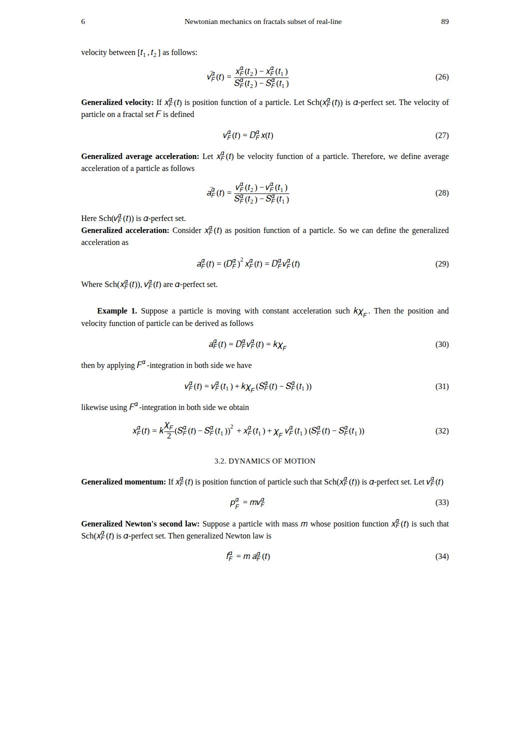6 Newtonian mechanics on fractals subset of real-line 89
velocity between [t1,t2] as follows:
vFα¯ (t) = xFα(t2)−xFα(t1) SFα(t2)−SFα(t1) (26)
Generalized velocity: If xFα(t) is position function of a particle. Let Sch(xFα(t)) is α-perfect set. The velocity of particle on a fractal set F is defined
vFα(t) = DFαx(t) (27)
Generalized average acceleration: Let xFα(t) be velocity function of a particle. Therefore, we define average acceleration of a particle as follows
aFα¯ (t) = vFα(t2)−vFα(t1) SFα(t2)−SFα(t1) (28)
Here Sch(vFα(t)) is α-perfect set.
Generalized acceleration: Consider xFα(t) as position function of a particle. So we can define the generalized acceleration as
aFα(t) = (DFα)2 xFα(t) = DFα vFα(t) (29)
Where Sch(xFα(t)), vFα(t) are α-perfect set.
Example 1. Suppose a particle is moving with constant acceleration such kχF. Then the position and velocity function of particle can be derived as follows
aFα(t) = DFα vFα(t) = kχF (30)
then by applying Fα-integration in both side we have
vFα(t) = vFα(t1) + kχF (SFα(t) − SFα(t1)) (31)
likewise using Fα-integration in both side we obtain
xFα(t) = k χF2 (SFα(t)−SFα(t1))2 + xFα(t1) + χF vFα(t1) (SFα(t)−SFα(t1)) (32)
3.2. DYNAMICS OF MOTION
Generalized momentum: If xFα(t) is position function of particle such that Sch(xFα(t)) is α-perfect set. Let vFα(t)
pFα = mvFα (33)
Generalized Newton's second law: Suppose a particle with mass m whose position function xFα(t) is such that Sch(xFα(t) is α-perfect set. Then generalized Newton law is
fFα = m aFα(t) (34)